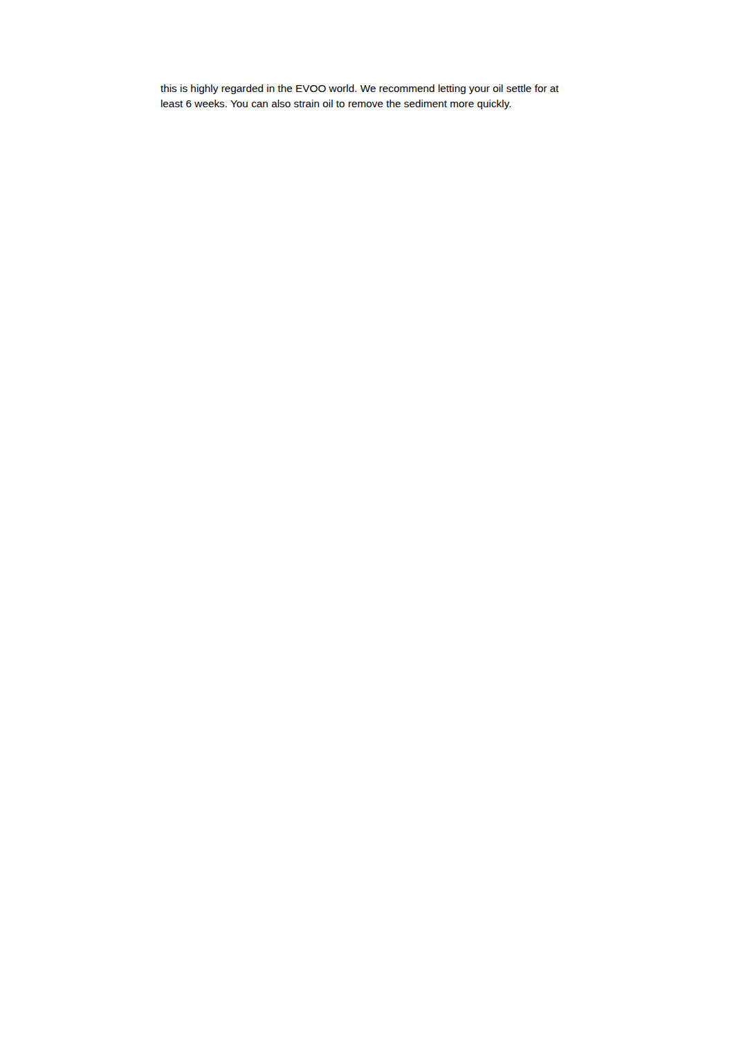this is highly regarded in the EVOO world. We recommend letting your oil settle for at least 6 weeks. You can also strain oil to remove the sediment more quickly.